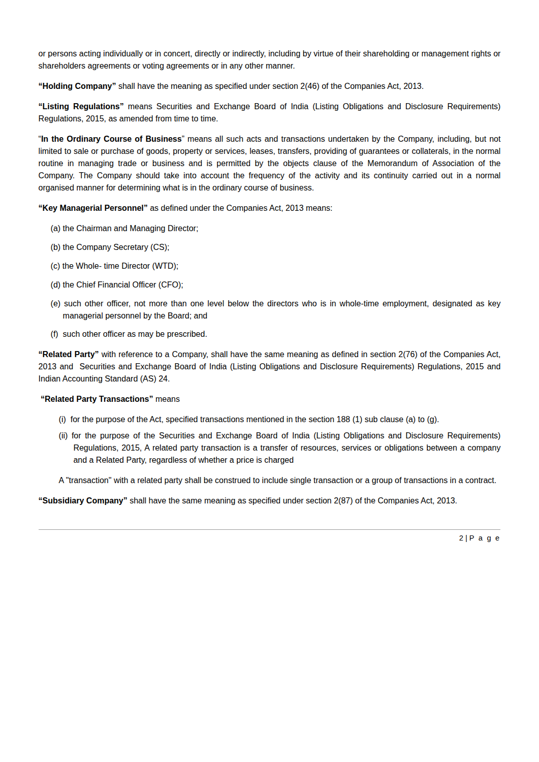or persons acting individually or in concert, directly or indirectly, including by virtue of their shareholding or management rights or shareholders agreements or voting agreements or in any other manner.
“Holding Company” shall have the meaning as specified under section 2(46) of the Companies Act, 2013.
“Listing Regulations” means Securities and Exchange Board of India (Listing Obligations and Disclosure Requirements) Regulations, 2015, as amended from time to time.
“In the Ordinary Course of Business” means all such acts and transactions undertaken by the Company, including, but not limited to sale or purchase of goods, property or services, leases, transfers, providing of guarantees or collaterals, in the normal routine in managing trade or business and is permitted by the objects clause of the Memorandum of Association of the Company. The Company should take into account the frequency of the activity and its continuity carried out in a normal organised manner for determining what is in the ordinary course of business.
“Key Managerial Personnel” as defined under the Companies Act, 2013 means:
(a) the Chairman and Managing Director;
(b) the Company Secretary (CS);
(c) the Whole- time Director (WTD);
(d) the Chief Financial Officer (CFO);
(e) such other officer, not more than one level below the directors who is in whole-time employment, designated as key managerial personnel by the Board; and
(f) such other officer as may be prescribed.
“Related Party” with reference to a Company, shall have the same meaning as defined in section 2(76) of the Companies Act, 2013 and Securities and Exchange Board of India (Listing Obligations and Disclosure Requirements) Regulations, 2015 and Indian Accounting Standard (AS) 24.
“Related Party Transactions” means
(i) for the purpose of the Act, specified transactions mentioned in the section 188 (1) sub clause (a) to (g).
(ii) for the purpose of the Securities and Exchange Board of India (Listing Obligations and Disclosure Requirements) Regulations, 2015, A related party transaction is a transfer of resources, services or obligations between a company and a Related Party, regardless of whether a price is charged
A "transaction" with a related party shall be construed to include single transaction or a group of transactions in a contract.
“Subsidiary Company” shall have the same meaning as specified under section 2(87) of the Companies Act, 2013.
2 | P a g e